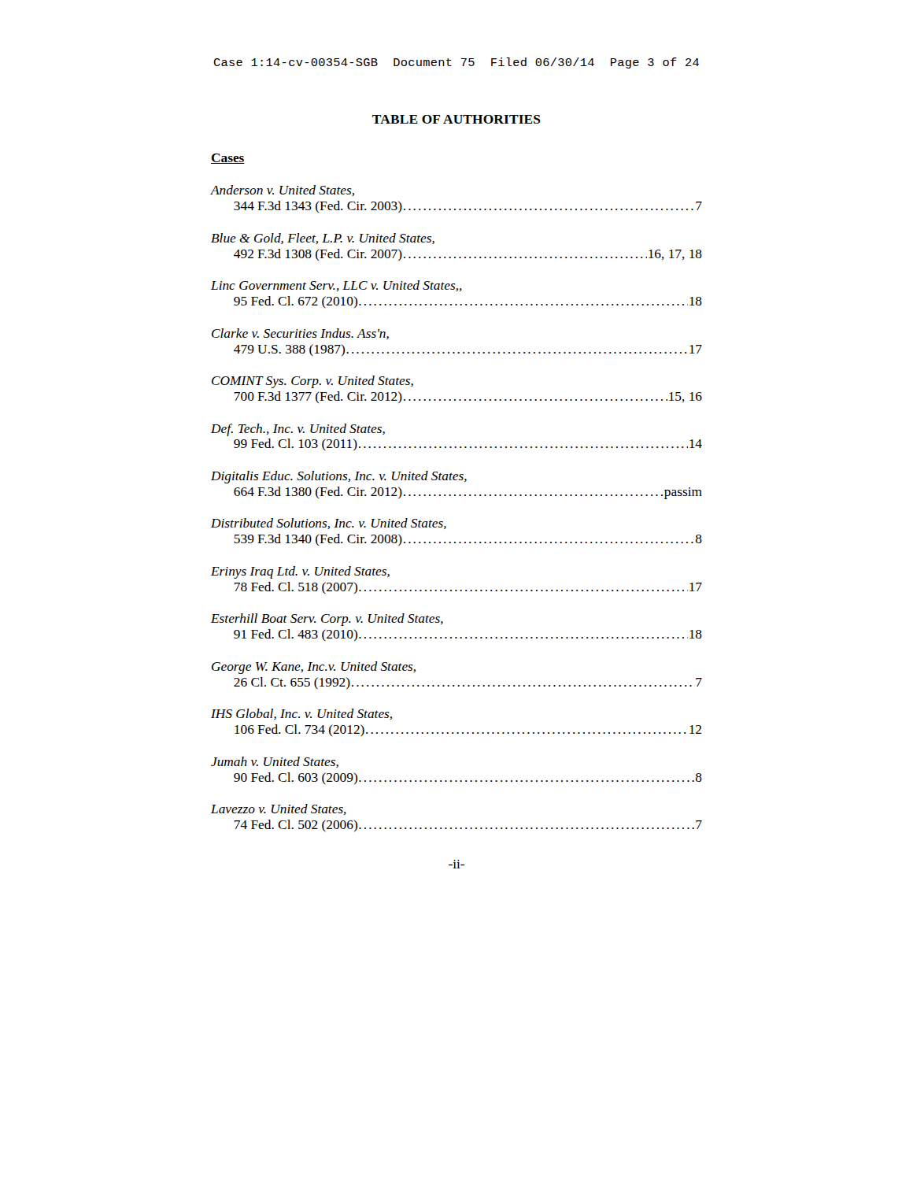Case 1:14-cv-00354-SGB Document 75 Filed 06/30/14 Page 3 of 24
TABLE OF AUTHORITIES
Cases
Anderson v. United States,
344 F.3d 1343 (Fed. Cir. 2003) ................................................................................................... 7
Blue & Gold, Fleet, L.P. v. United States,
492 F.3d 1308 (Fed. Cir. 2007) ..................................................................................... 16, 17, 18
Linc Government Serv., LLC v. United States,,
95 Fed. Cl. 672 (2010) ............................................................................................................. 18
Clarke v. Securities Indus. Ass'n,
479 U.S. 388 (1987) ................................................................................................................ 17
COMINT Sys. Corp. v. United States,
700 F.3d 1377 (Fed. Cir. 2012) ......................................................................................... 15, 16
Def. Tech., Inc. v. United States,
99 Fed. Cl. 103 (2011) ............................................................................................................. 14
Digitalis Educ. Solutions, Inc. v. United States,
664 F.3d 1380 (Fed. Cir. 2012) ......................................................................................... passim
Distributed Solutions, Inc. v. United States,
539 F.3d 1340 (Fed. Cir. 2008) ................................................................................................... 8
Erinys Iraq Ltd. v. United States,
78 Fed. Cl. 518 (2007) ............................................................................................................. 17
Esterhill Boat Serv. Corp. v. United States,
91 Fed. Cl. 483 (2010) ............................................................................................................. 18
George W. Kane, Inc.v. United States,
26 Cl. Ct. 655 (1992) ............................................................................................................... 7
IHS Global, Inc. v. United States,
106 Fed. Cl. 734 (2012) ........................................................................................................... 12
Jumah v. United States,
90 Fed. Cl. 603 (2009) ............................................................................................................... 8
Lavezzo v. United States,
74 Fed. Cl. 502 (2006) ............................................................................................................... 7
-ii-